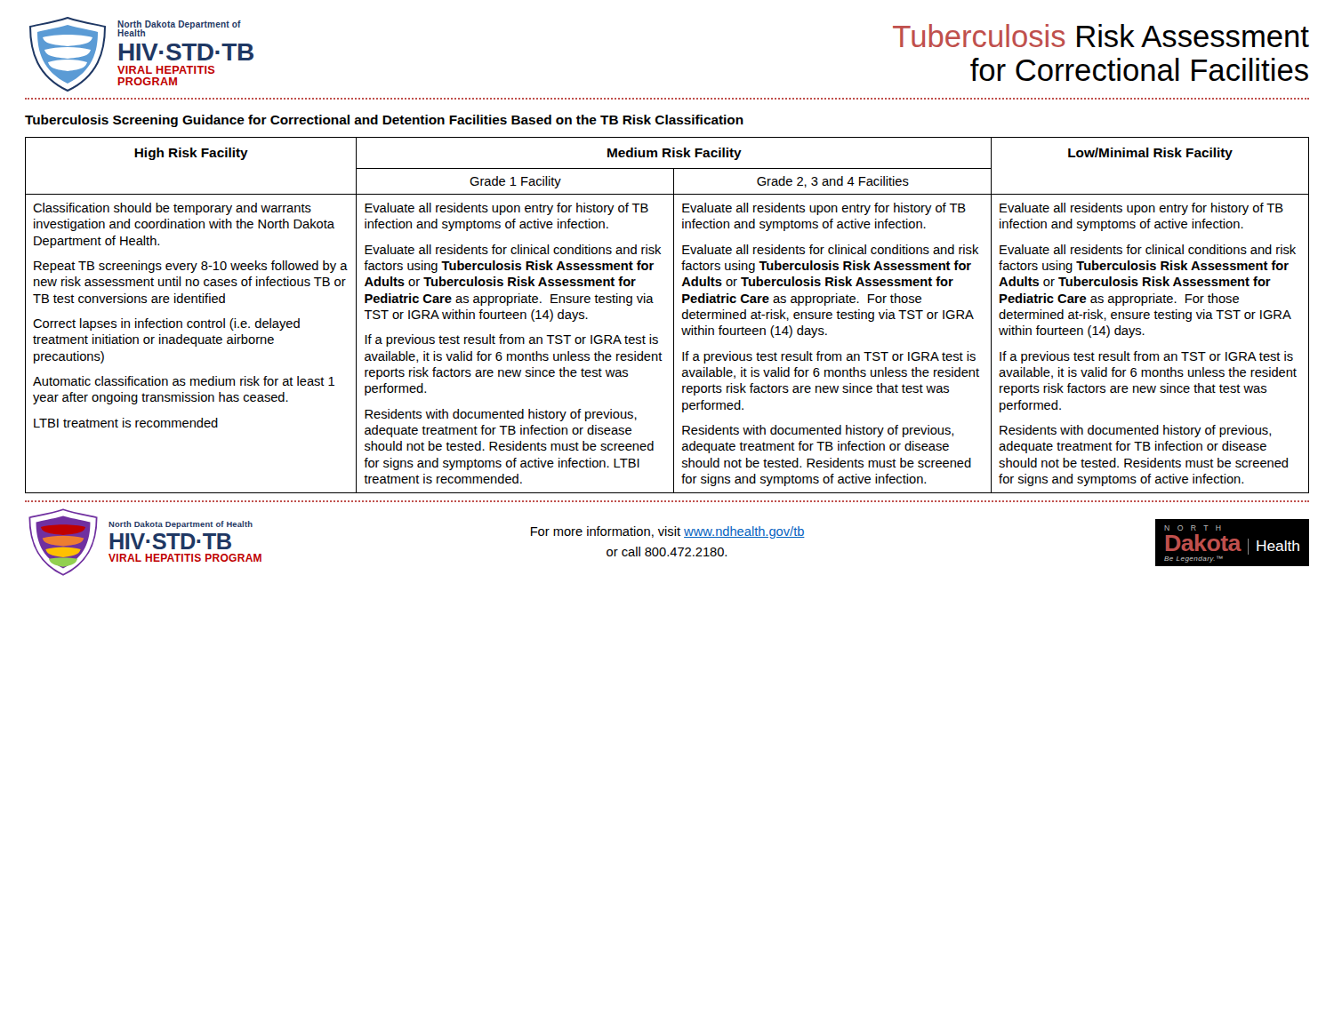North Dakota Department of Health
HIV·STD·TB
VIRAL HEPATITIS PROGRAM
Tuberculosis Risk Assessment
for Correctional Facilities
Tuberculosis Screening Guidance for Correctional and Detention Facilities Based on the TB Risk Classification
| High Risk Facility | Medium Risk Facility | Low/Minimal Risk Facility |
| --- | --- | --- |
| Grade 1 Facility | Grade 2, 3 and 4 Facilities |
| Classification should be temporary and warrants investigation and coordination with the North Dakota Department of Health. Repeat TB screenings every 8-10 weeks followed by a new risk assessment until no cases of infectious TB or TB test conversions are identified Correct lapses in infection control (i.e. delayed treatment initiation or inadequate airborne precautions) Automatic classification as medium risk for at least 1 year after ongoing transmission has ceased. LTBI treatment is recommended | Evaluate all residents upon entry for history of TB infection and symptoms of active infection. Evaluate all residents for clinical conditions and risk factors using Tuberculosis Risk Assessment for Adults or Tuberculosis Risk Assessment for Pediatric Care as appropriate. Ensure testing via TST or IGRA within fourteen (14) days. If a previous test result from an TST or IGRA test is available, it is valid for 6 months unless the resident reports risk factors are new since the test was performed. Residents with documented history of previous, adequate treatment for TB infection or disease should not be tested. Residents must be screened for signs and symptoms of active infection. LTBI treatment is recommended. | Evaluate all residents upon entry for history of TB infection and symptoms of active infection. Evaluate all residents for clinical conditions and risk factors using Tuberculosis Risk Assessment for Adults or Tuberculosis Risk Assessment for Pediatric Care as appropriate. For those determined at-risk, ensure testing via TST or IGRA within fourteen (14) days. If a previous test result from an TST or IGRA test is available, it is valid for 6 months unless the resident reports risk factors are new since that test was performed. Residents with documented history of previous, adequate treatment for TB infection or disease should not be tested. Residents must be screened for signs and symptoms of active infection. | Evaluate all residents upon entry for history of TB infection and symptoms of active infection. Evaluate all residents for clinical conditions and risk factors using Tuberculosis Risk Assessment for Adults or Tuberculosis Risk Assessment for Pediatric Care as appropriate. For those determined at-risk, ensure testing via TST or IGRA within fourteen (14) days. If a previous test result from an TST or IGRA test is available, it is valid for 6 months unless the resident reports risk factors are new since that test was performed. Residents with documented history of previous, adequate treatment for TB infection or disease should not be tested. Residents must be screened for signs and symptoms of active infection. |
North Dakota Department of Health
HIV·STD·TB
VIRAL HEPATITIS PROGRAM
For more information, visit www.ndhealth.gov/tb
or call 800.472.2180.
N O R T H
Dakota Health
Be Legendary.™